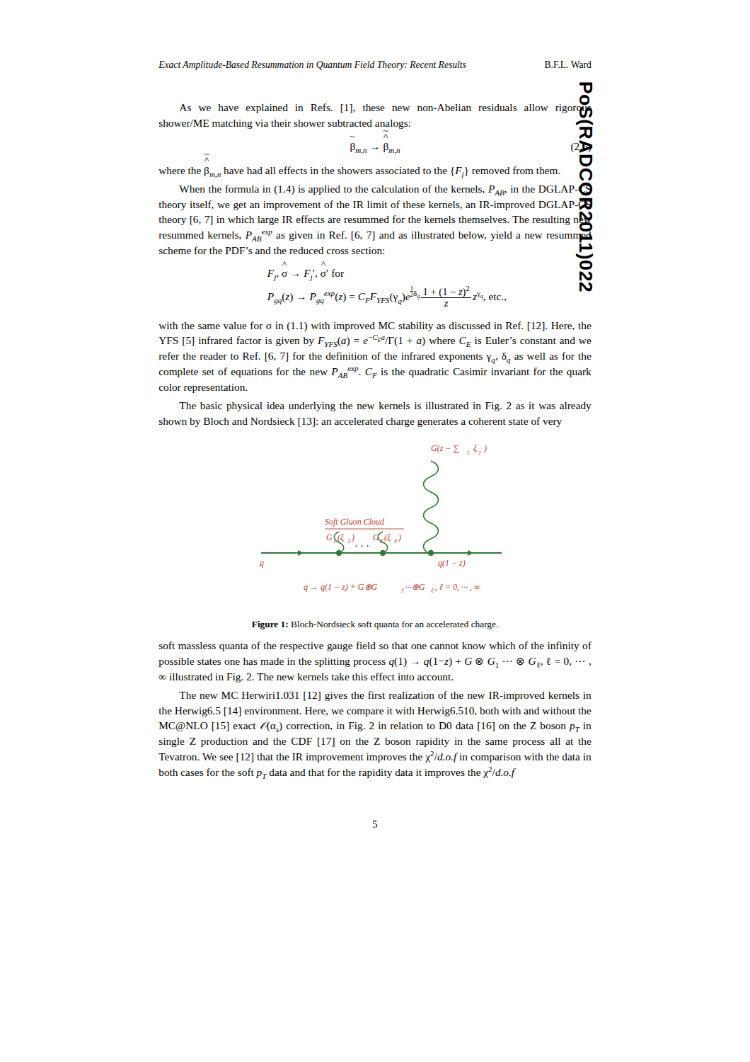PoS(RADCOR2011)022
Exact Amplitude-Based Resummation in Quantum Field Theory: Recent Results B.F.L. Ward
As we have explained in Refs. [1], these new non-Abelian residuals allow rigorous shower/ME matching via their shower subtracted analogs:
βm,n → βm,n (2.5)
where the βm,n have had all effects in the showers associated to the {Fj} removed from them.
When the formula in (1.4) is applied to the calculation of the kernels, PAB, in the DGLAP-CS theory itself, we get an improvement of the IR limit of these kernels, an IR-improved DGLAP-CS theory [6, 7] in which large IR effects are resummed for the kernels themselves. The resulting new resummed kernels, PABexp as given in Ref. [6, 7] and as illustrated below, yield a new resummed scheme for the PDF’s and the reduced cross section:
Fj, σ → Fj′, σ′ for
Pgq(z) → Pgqexp(z) = CFFYFS(γq)e12δq1 + (1 − z)2 z zγq, etc.,
with the same value for σ in (1.1) with improved MC stability as discussed in Ref. [12]. Here, the YFS [5] infrared factor is given by FYFS(a) = e−CEa/Γ(1 + a) where CE is Euler’s constant and we refer the reader to Ref. [6, 7] for the definition of the infrared exponents γq, δq as well as for the complete set of equations for the new PABexp. CF is the quadratic Casimir invariant for the quark color representation.
The basic physical idea underlying the new kernels is illustrated in Fig. 2 as it was already shown by Bloch and Nordsieck [13]: an accelerated charge generates a coherent state of very
G(z − ∑ j ξ j ) Soft Gluon Cloud G 1 (ξ 1 ) G ℓ (ξ ℓ ) · · · q q(1 − z) q → q(1 − z) + G⊗G 1 ···⊗G ℓ , ℓ = 0, ··· , ∞
Figure 1: Bloch-Nordsieck soft quanta for an accelerated charge.
soft massless quanta of the respective gauge field so that one cannot know which of the infinity of possible states one has made in the splitting process q(1) → q(1−z) + G ⊗ G1 ··· ⊗ Gℓ, ℓ = 0, ··· , ∞ illustrated in Fig. 2. The new kernels take this effect into account.
The new MC Herwiri1.031 [12] gives the first realization of the new IR-improved kernels in the Herwig6.5 [14] environment. Here, we compare it with Herwig6.510, both with and without the MC@NLO [15] exact 𝒪(αs) correction, in Fig. 2 in relation to D0 data [16] on the Z boson pT in single Z production and the CDF [17] on the Z boson rapidity in the same process all at the Tevatron. We see [12] that the IR improvement improves the χ2/d.o.f in comparison with the data in both cases for the soft pT data and that for the rapidity data it improves the χ2/d.o.f
5